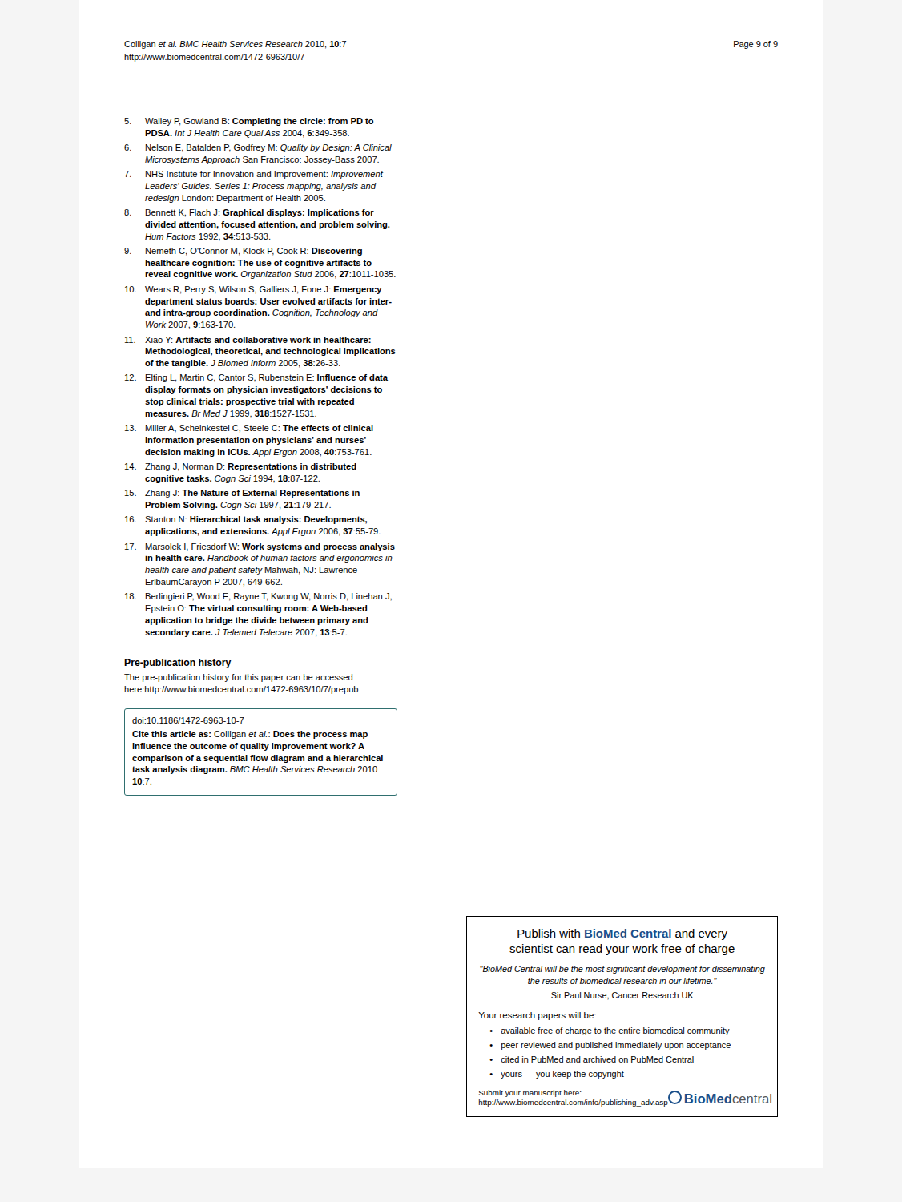Colligan et al. BMC Health Services Research 2010, 10:7
http://www.biomedcentral.com/1472-6963/10/7
Page 9 of 9
Walley P, Gowland B: Completing the circle: from PD to PDSA. Int J Health Care Qual Ass 2004, 6:349-358.
Nelson E, Batalden P, Godfrey M: Quality by Design: A Clinical Microsystems Approach San Francisco: Jossey-Bass 2007.
NHS Institute for Innovation and Improvement: Improvement Leaders' Guides. Series 1: Process mapping, analysis and redesign London: Department of Health 2005.
Bennett K, Flach J: Graphical displays: Implications for divided attention, focused attention, and problem solving. Hum Factors 1992, 34:513-533.
Nemeth C, O'Connor M, Klock P, Cook R: Discovering healthcare cognition: The use of cognitive artifacts to reveal cognitive work. Organization Stud 2006, 27:1011-1035.
Wears R, Perry S, Wilson S, Galliers J, Fone J: Emergency department status boards: User evolved artifacts for inter-and intra-group coordination. Cognition, Technology and Work 2007, 9:163-170.
Xiao Y: Artifacts and collaborative work in healthcare: Methodological, theoretical, and technological implications of the tangible. J Biomed Inform 2005, 38:26-33.
Elting L, Martin C, Cantor S, Rubenstein E: Influence of data display formats on physician investigators' decisions to stop clinical trials: prospective trial with repeated measures. Br Med J 1999, 318:1527-1531.
Miller A, Scheinkestel C, Steele C: The effects of clinical information presentation on physicians' and nurses' decision making in ICUs. Appl Ergon 2008, 40:753-761.
Zhang J, Norman D: Representations in distributed cognitive tasks. Cogn Sci 1994, 18:87-122.
Zhang J: The Nature of External Representations in Problem Solving. Cogn Sci 1997, 21:179-217.
Stanton N: Hierarchical task analysis: Developments, applications, and extensions. Appl Ergon 2006, 37:55-79.
Marsolek I, Friesdorf W: Work systems and process analysis in health care. Handbook of human factors and ergonomics in health care and patient safety Mahwah, NJ: Lawrence ErlbaumCarayon P 2007, 649-662.
Berlingieri P, Wood E, Rayne T, Kwong W, Norris D, Linehan J, Epstein O: The virtual consulting room: A Web-based application to bridge the divide between primary and secondary care. J Telemed Telecare 2007, 13:5-7.
Pre-publication history
The pre-publication history for this paper can be accessed here:http://www.biomedcentral.com/1472-6963/10/7/prepub
doi:10.1186/1472-6963-10-7
Cite this article as: Colligan et al.: Does the process map influence the outcome of quality improvement work? A comparison of a sequential flow diagram and a hierarchical task analysis diagram. BMC Health Services Research 2010 10:7.
Publish with BioMed Central and every
scientist can read your work free of charge
"BioMed Central will be the most significant development for disseminating the results of biomedical research in our lifetime."
Sir Paul Nurse, Cancer Research UK
Your research papers will be:
available free of charge to the entire biomedical community
peer reviewed and published immediately upon acceptance
cited in PubMed and archived on PubMed Central
yours — you keep the copyright
Submit your manuscript here:
http://www.biomedcentral.com/info/publishing_adv.asp
BioMed central